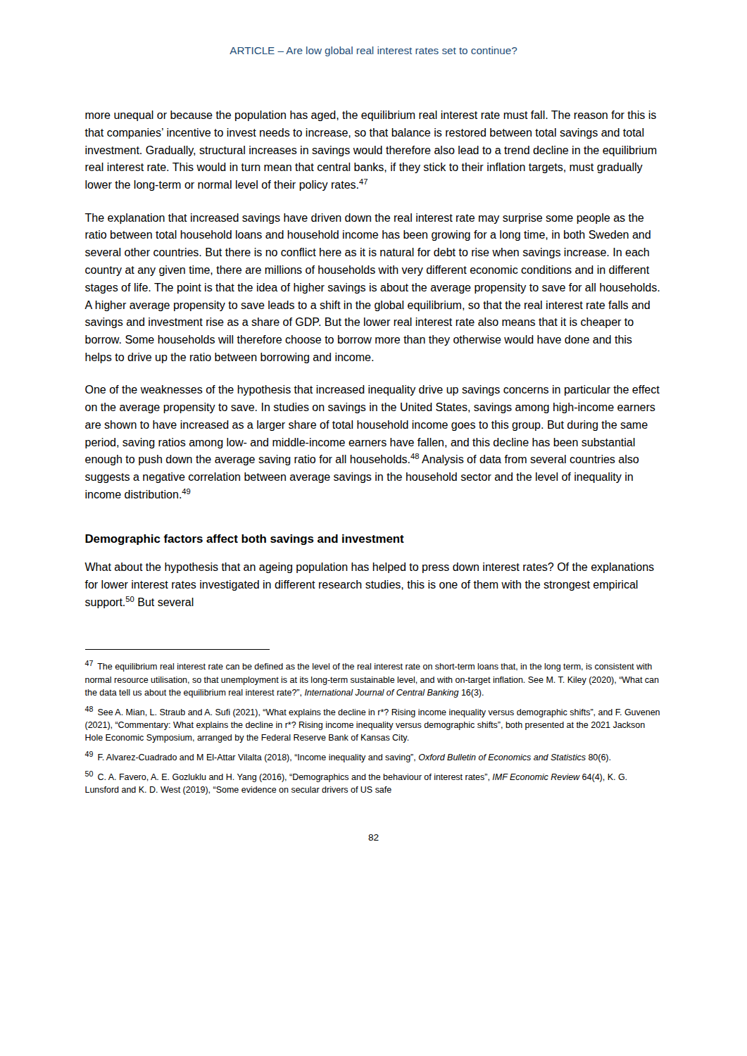ARTICLE – Are low global real interest rates set to continue?
more unequal or because the population has aged, the equilibrium real interest rate must fall. The reason for this is that companies’ incentive to invest needs to increase, so that balance is restored between total savings and total investment. Gradually, structural increases in savings would therefore also lead to a trend decline in the equilibrium real interest rate. This would in turn mean that central banks, if they stick to their inflation targets, must gradually lower the long-term or normal level of their policy rates.47
The explanation that increased savings have driven down the real interest rate may surprise some people as the ratio between total household loans and household income has been growing for a long time, in both Sweden and several other countries. But there is no conflict here as it is natural for debt to rise when savings increase. In each country at any given time, there are millions of households with very different economic conditions and in different stages of life. The point is that the idea of higher savings is about the average propensity to save for all households. A higher average propensity to save leads to a shift in the global equilibrium, so that the real interest rate falls and savings and investment rise as a share of GDP. But the lower real interest rate also means that it is cheaper to borrow. Some households will therefore choose to borrow more than they otherwise would have done and this helps to drive up the ratio between borrowing and income.
One of the weaknesses of the hypothesis that increased inequality drive up savings concerns in particular the effect on the average propensity to save. In studies on savings in the United States, savings among high-income earners are shown to have increased as a larger share of total household income goes to this group. But during the same period, saving ratios among low- and middle-income earners have fallen, and this decline has been substantial enough to push down the average saving ratio for all households.48 Analysis of data from several countries also suggests a negative correlation between average savings in the household sector and the level of inequality in income distribution.49
Demographic factors affect both savings and investment
What about the hypothesis that an ageing population has helped to press down interest rates? Of the explanations for lower interest rates investigated in different research studies, this is one of them with the strongest empirical support.50 But several
47 The equilibrium real interest rate can be defined as the level of the real interest rate on short-term loans that, in the long term, is consistent with normal resource utilisation, so that unemployment is at its long-term sustainable level, and with on-target inflation. See M. T. Kiley (2020), “What can the data tell us about the equilibrium real interest rate?”, International Journal of Central Banking 16(3).
48 See A. Mian, L. Straub and A. Sufi (2021), “What explains the decline in r*? Rising income inequality versus demographic shifts”, and F. Guvenen (2021), “Commentary: What explains the decline in r*? Rising income inequality versus demographic shifts”, both presented at the 2021 Jackson Hole Economic Symposium, arranged by the Federal Reserve Bank of Kansas City.
49 F. Alvarez-Cuadrado and M El-Attar Vilalta (2018), “Income inequality and saving”, Oxford Bulletin of Economics and Statistics 80(6).
50 C. A. Favero, A. E. Gozluklu and H. Yang (2016), “Demographics and the behaviour of interest rates”, IMF Economic Review 64(4), K. G. Lunsford and K. D. West (2019), “Some evidence on secular drivers of US safe
82